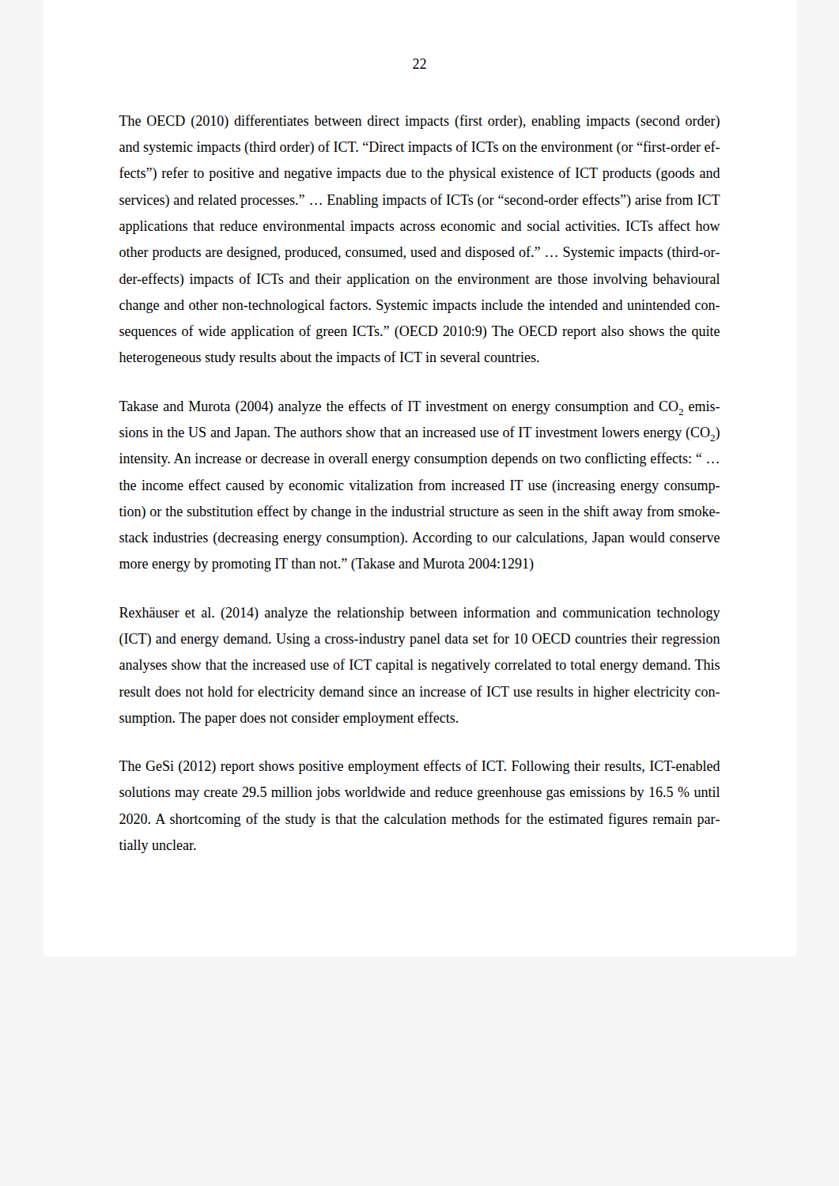22
The OECD (2010) differentiates between direct impacts (first order), enabling impacts (second order) and systemic impacts (third order) of ICT. “Direct impacts of ICTs on the environment (or “first-order effects”) refer to positive and negative impacts due to the physical existence of ICT products (goods and services) and related processes.” … Enabling impacts of ICTs (or “second-order effects”) arise from ICT applications that reduce environmental impacts across economic and social activities. ICTs affect how other products are designed, produced, consumed, used and disposed of.” … Systemic impacts (third-order-effects) impacts of ICTs and their application on the environment are those involving behavioural change and other non-technological factors. Systemic impacts include the intended and unintended consequences of wide application of green ICTs.” (OECD 2010:9) The OECD report also shows the quite heterogeneous study results about the impacts of ICT in several countries.
Takase and Murota (2004) analyze the effects of IT investment on energy consumption and CO2 emissions in the US and Japan. The authors show that an increased use of IT investment lowers energy (CO2) intensity. An increase or decrease in overall energy consumption depends on two conflicting effects: “ … the income effect caused by economic vitalization from increased IT use (increasing energy consumption) or the substitution effect by change in the industrial structure as seen in the shift away from smokestack industries (decreasing energy consumption). According to our calculations, Japan would conserve more energy by promoting IT than not.” (Takase and Murota 2004:1291)
Rexhäuser et al. (2014) analyze the relationship between information and communication technology (ICT) and energy demand. Using a cross-industry panel data set for 10 OECD countries their regression analyses show that the increased use of ICT capital is negatively correlated to total energy demand. This result does not hold for electricity demand since an increase of ICT use results in higher electricity consumption. The paper does not consider employment effects.
The GeSi (2012) report shows positive employment effects of ICT. Following their results, ICT-enabled solutions may create 29.5 million jobs worldwide and reduce greenhouse gas emissions by 16.5 % until 2020. A shortcoming of the study is that the calculation methods for the estimated figures remain partially unclear.